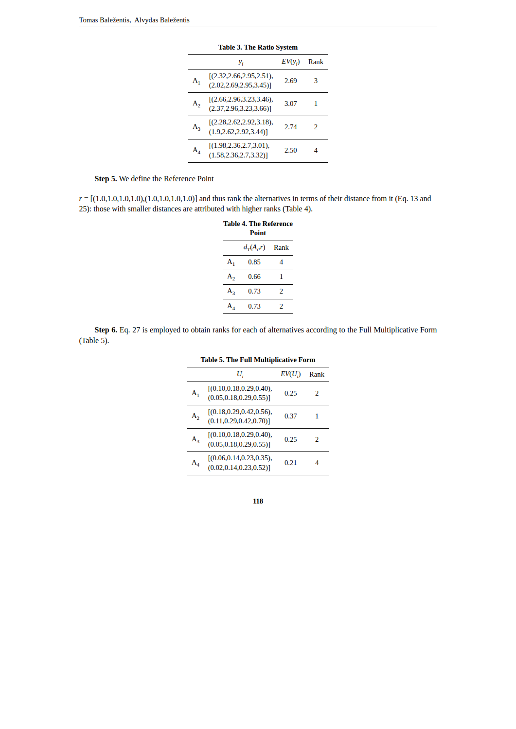Tomas Baležentis, Alvydas Baležentis
Table 3. The Ratio System
| | y i | EV ( y i ) | Rank |
| --- | --- | --- | --- |
| A 1 | [(2.32,2.66,2.95,2.51), (2.02,2.69,2.95,3.45)] | 2.69 | 3 |
| A 2 | [(2.66,2.96,3.23,3.46), (2.37,2.96,3.23,3.66)] | 3.07 | 1 |
| A 3 | [(2.28,2.62,2.92,3.18), (1.9,2.62,2.92,3.44)] | 2.74 | 2 |
| A 4 | [(1.98,2.36,2.7,3.01), (1.58,2.36,2.7,3.32)] | 2.50 | 4 |
Step 5. We define the Reference Point
r = [(1.0,1.0,1.0,1.0),(1.0,1.0,1.0,1.0)] and thus rank the alternatives in terms of their distance from it (Eq. 13 and 25): those with smaller distances are attributed with higher ranks (Table 4).
Table 4. The Reference Point
| | d T ( A i , r ) | Rank |
| --- | --- | --- |
| A 1 | 0.85 | 4 |
| A 2 | 0.66 | 1 |
| A 3 | 0.73 | 2 |
| A 4 | 0.73 | 2 |
Step 6. Eq. 27 is employed to obtain ranks for each of alternatives according to the Full Multiplicative Form (Table 5).
Table 5. The Full Multiplicative Form
| | U i | EV ( U i ) | Rank |
| --- | --- | --- | --- |
| A 1 | [(0.10,0.18,0.29,0.40), (0.05,0.18,0.29,0.55)] | 0.25 | 2 |
| A 2 | [(0.18,0.29,0.42,0.56), (0.11,0.29,0.42,0.70)] | 0.37 | 1 |
| A 3 | [(0.10,0.18,0.29,0.40), (0.05,0.18,0.29,0.55)] | 0.25 | 2 |
| A 4 | [(0.06,0.14,0.23,0.35), (0.02,0.14,0.23,0.52)] | 0.21 | 4 |
118